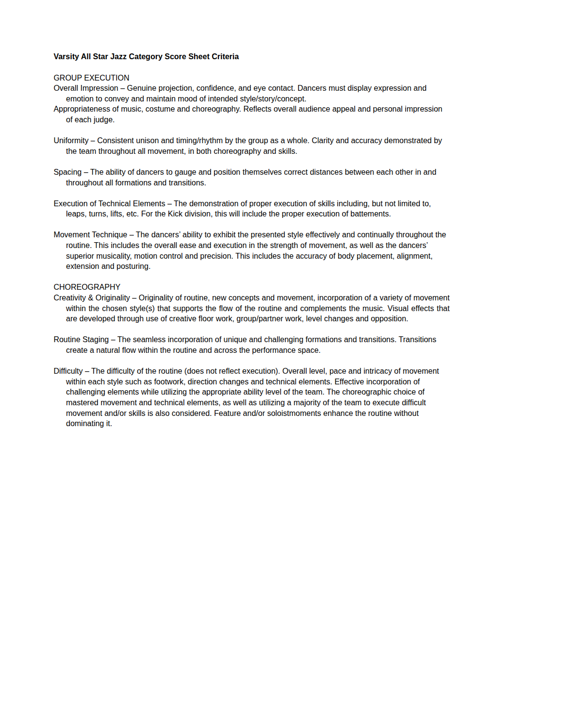Varsity All Star Jazz Category Score Sheet Criteria
Group Execution
Overall Impression – Genuine projection, confidence, and eye contact. Dancers must display expression and emotion to convey and maintain mood of intended style/story/concept.
Appropriateness of music, costume and choreography. Reflects overall audience appeal and personal impression of each judge.
Uniformity – Consistent unison and timing/rhythm by the group as a whole. Clarity and accuracy demonstrated by the team throughout all movement, in both choreography and skills.
Spacing – The ability of dancers to gauge and position themselves correct distances between each other in and throughout all formations and transitions.
Execution of Technical Elements – The demonstration of proper execution of skills including, but not limited to, leaps, turns, lifts, etc. For the Kick division, this will include the proper execution of battements.
Movement Technique – The dancers’ ability to exhibit the presented style effectively and continually throughout the routine. This includes the overall ease and execution in the strength of movement, as well as the dancers’ superior musicality, motion control and precision. This includes the accuracy of body placement, alignment, extension and posturing.
Choreography
Creativity & Originality – Originality of routine, new concepts and movement, incorporation of a variety of movement within the chosen style(s) that supports the flow of the routine and complements the music. Visual effects that are developed through use of creative floor work, group/partner work, level changes and opposition.
Routine Staging – The seamless incorporation of unique and challenging formations and transitions. Transitions create a natural flow within the routine and across the performance space.
Difficulty – The difficulty of the routine (does not reflect execution). Overall level, pace and intricacy of movement within each style such as footwork, direction changes and technical elements. Effective incorporation of challenging elements while utilizing the appropriate ability level of the team. The choreographic choice of mastered movement and technical elements, as well as utilizing a majority of the team to execute difficult movement and/or skills is also considered. Feature and/or soloistmoments enhance the routine without dominating it.